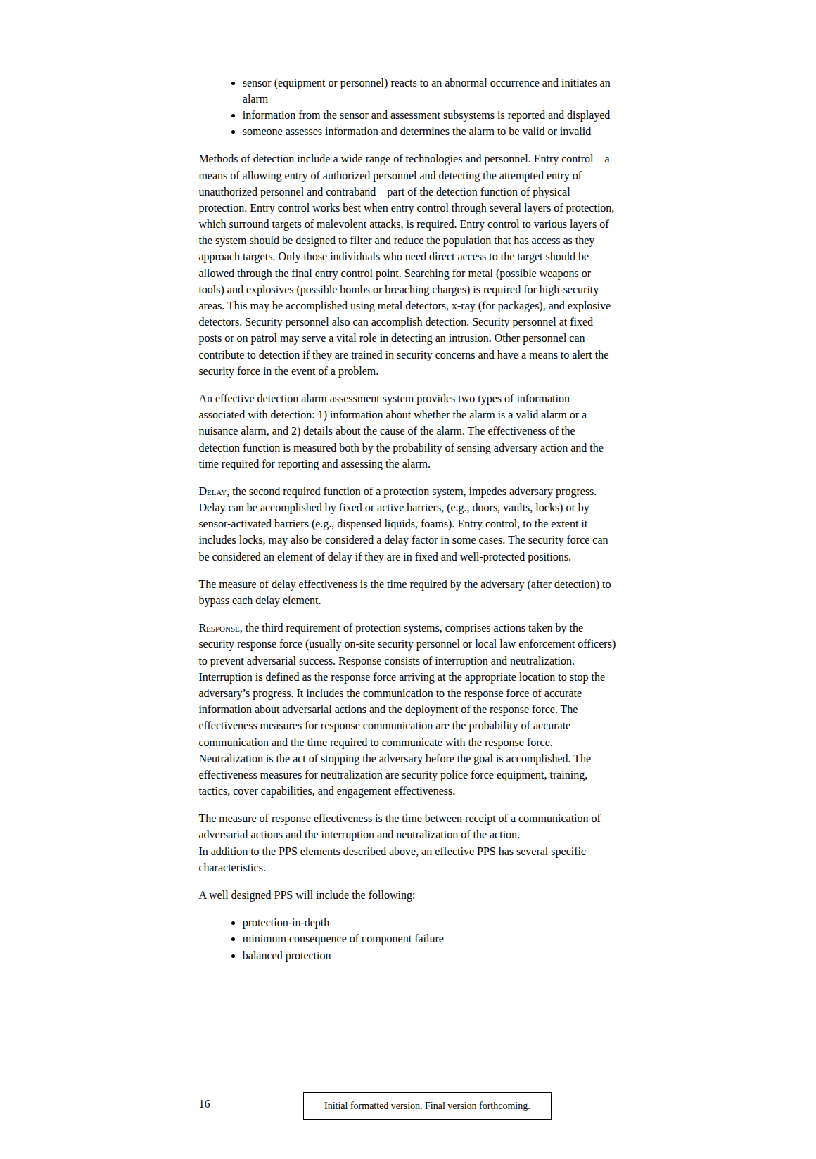sensor (equipment or personnel) reacts to an abnormal occurrence and initiates an alarm
information from the sensor and assessment subsystems is reported and displayed
someone assesses information and determines the alarm to be valid or invalid
Methods of detection include a wide range of technologies and personnel. Entry control a means of allowing entry of authorized personnel and detecting the attempted entry of unauthorized personnel and contraband part of the detection function of physical protection. Entry control works best when entry control through several layers of protection, which surround targets of malevolent attacks, is required. Entry control to various layers of the system should be designed to filter and reduce the population that has access as they approach targets. Only those individuals who need direct access to the target should be allowed through the final entry control point. Searching for metal (possible weapons or tools) and explosives (possible bombs or breaching charges) is required for high-security areas. This may be accomplished using metal detectors, x-ray (for packages), and explosive detectors. Security personnel also can accomplish detection. Security personnel at fixed posts or on patrol may serve a vital role in detecting an intrusion. Other personnel can contribute to detection if they are trained in security concerns and have a means to alert the security force in the event of a problem.
An effective detection alarm assessment system provides two types of information associated with detection: 1) information about whether the alarm is a valid alarm or a nuisance alarm, and 2) details about the cause of the alarm. The effectiveness of the detection function is measured both by the probability of sensing adversary action and the time required for reporting and assessing the alarm.
Delay, the second required function of a protection system, impedes adversary progress. Delay can be accomplished by fixed or active barriers, (e.g., doors, vaults, locks) or by sensor-activated barriers (e.g., dispensed liquids, foams). Entry control, to the extent it includes locks, may also be considered a delay factor in some cases. The security force can be considered an element of delay if they are in fixed and well-protected positions.
The measure of delay effectiveness is the time required by the adversary (after detection) to bypass each delay element.
Response, the third requirement of protection systems, comprises actions taken by the security response force (usually on-site security personnel or local law enforcement officers) to prevent adversarial success. Response consists of interruption and neutralization. Interruption is defined as the response force arriving at the appropriate location to stop the adversary’s progress. It includes the communication to the response force of accurate information about adversarial actions and the deployment of the response force. The effectiveness measures for response communication are the probability of accurate communication and the time required to communicate with the response force. Neutralization is the act of stopping the adversary before the goal is accomplished. The effectiveness measures for neutralization are security police force equipment, training, tactics, cover capabilities, and engagement effectiveness.
The measure of response effectiveness is the time between receipt of a communication of adversarial actions and the interruption and neutralization of the action.
In addition to the PPS elements described above, an effective PPS has several specific characteristics.
A well designed PPS will include the following:
protection-in-depth
minimum consequence of component failure
balanced protection
16
Initial formatted version. Final version forthcoming.